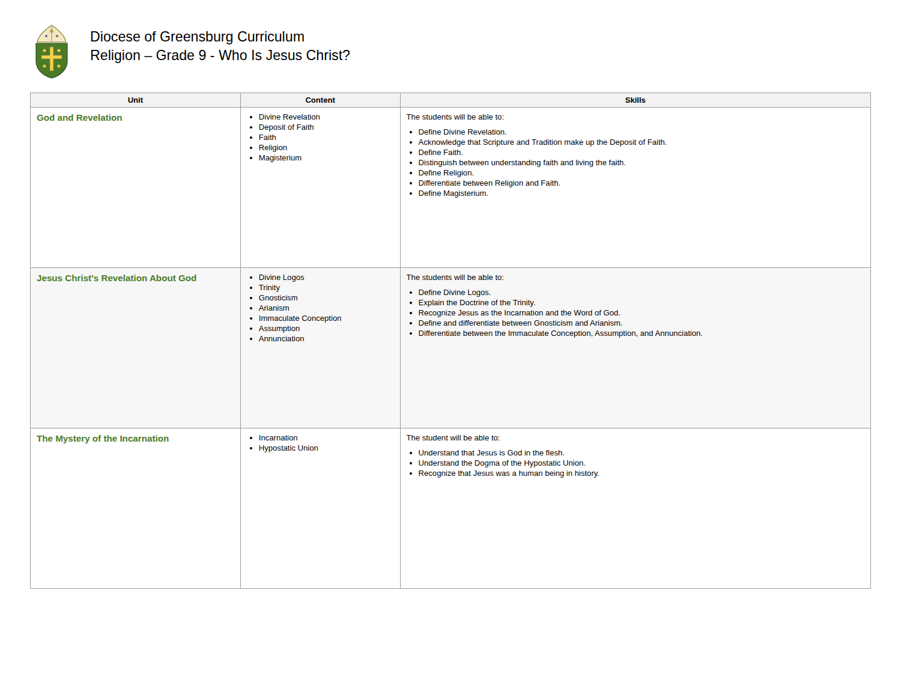Diocesan coat of arms
Diocese of Greensburg Curriculum
Religion – Grade 9 - Who Is Jesus Christ?
| Unit | Content | Skills |
| --- | --- | --- |
| God and Revelation | Divine Revelation Deposit of Faith Faith Religion Magisterium | The students will be able to: Define Divine Revelation. Acknowledge that Scripture and Tradition make up the Deposit of Faith. Define Faith. Distinguish between understanding faith and living the faith. Define Religion. Differentiate between Religion and Faith. Define Magisterium. |
| Jesus Christ's Revelation About God | Divine Logos Trinity Gnosticism Arianism Immaculate Conception Assumption Annunciation | The students will be able to: Define Divine Logos. Explain the Doctrine of the Trinity. Recognize Jesus as the Incarnation and the Word of God. Define and differentiate between Gnosticism and Arianism. Differentiate between the Immaculate Conception, Assumption, and Annunciation. |
| The Mystery of the Incarnation | Incarnation Hypostatic Union | The student will be able to: Understand that Jesus is God in the flesh. Understand the Dogma of the Hypostatic Union. Recognize that Jesus was a human being in history. |